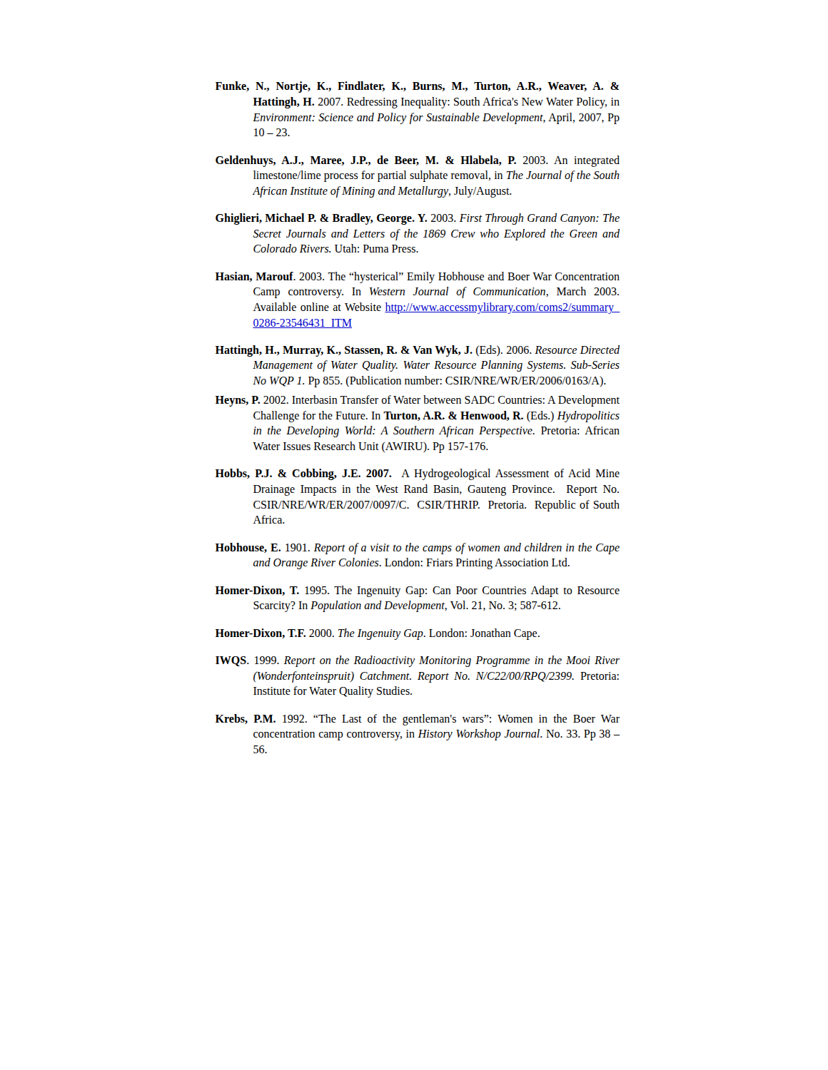Funke, N., Nortje, K., Findlater, K., Burns, M., Turton, A.R., Weaver, A. & Hattingh, H. 2007. Redressing Inequality: South Africa's New Water Policy, in Environment: Science and Policy for Sustainable Development, April, 2007, Pp 10 – 23.
Geldenhuys, A.J., Maree, J.P., de Beer, M. & Hlabela, P. 2003. An integrated limestone/lime process for partial sulphate removal, in The Journal of the South African Institute of Mining and Metallurgy, July/August.
Ghiglieri, Michael P. & Bradley, George. Y. 2003. First Through Grand Canyon: The Secret Journals and Letters of the 1869 Crew who Explored the Green and Colorado Rivers. Utah: Puma Press.
Hasian, Marouf. 2003. The “hysterical” Emily Hobhouse and Boer War Concentration Camp controversy. In Western Journal of Communication, March 2003. Available online at Website http://www.accessmylibrary.com/coms2/summary_0286-23546431_ITM
Hattingh, H., Murray, K., Stassen, R. & Van Wyk, J. (Eds). 2006. Resource Directed Management of Water Quality. Water Resource Planning Systems. Sub-Series No WQP 1. Pp 855. (Publication number: CSIR/NRE/WR/ER/2006/0163/A).
Heyns, P. 2002. Interbasin Transfer of Water between SADC Countries: A Development Challenge for the Future. In Turton, A.R. & Henwood, R. (Eds.) Hydropolitics in the Developing World: A Southern African Perspective. Pretoria: African Water Issues Research Unit (AWIRU). Pp 157-176.
Hobbs, P.J. & Cobbing, J.E. 2007. A Hydrogeological Assessment of Acid Mine Drainage Impacts in the West Rand Basin, Gauteng Province. Report No. CSIR/NRE/WR/ER/2007/0097/C. CSIR/THRIP. Pretoria. Republic of South Africa.
Hobhouse, E. 1901. Report of a visit to the camps of women and children in the Cape and Orange River Colonies. London: Friars Printing Association Ltd.
Homer-Dixon, T. 1995. The Ingenuity Gap: Can Poor Countries Adapt to Resource Scarcity? In Population and Development, Vol. 21, No. 3; 587-612.
Homer-Dixon, T.F. 2000. The Ingenuity Gap. London: Jonathan Cape.
IWQS. 1999. Report on the Radioactivity Monitoring Programme in the Mooi River (Wonderfonteinspruit) Catchment. Report No. N/C22/00/RPQ/2399. Pretoria: Institute for Water Quality Studies.
Krebs, P.M. 1992. “The Last of the gentleman's wars”: Women in the Boer War concentration camp controversy, in History Workshop Journal. No. 33. Pp 38 – 56.